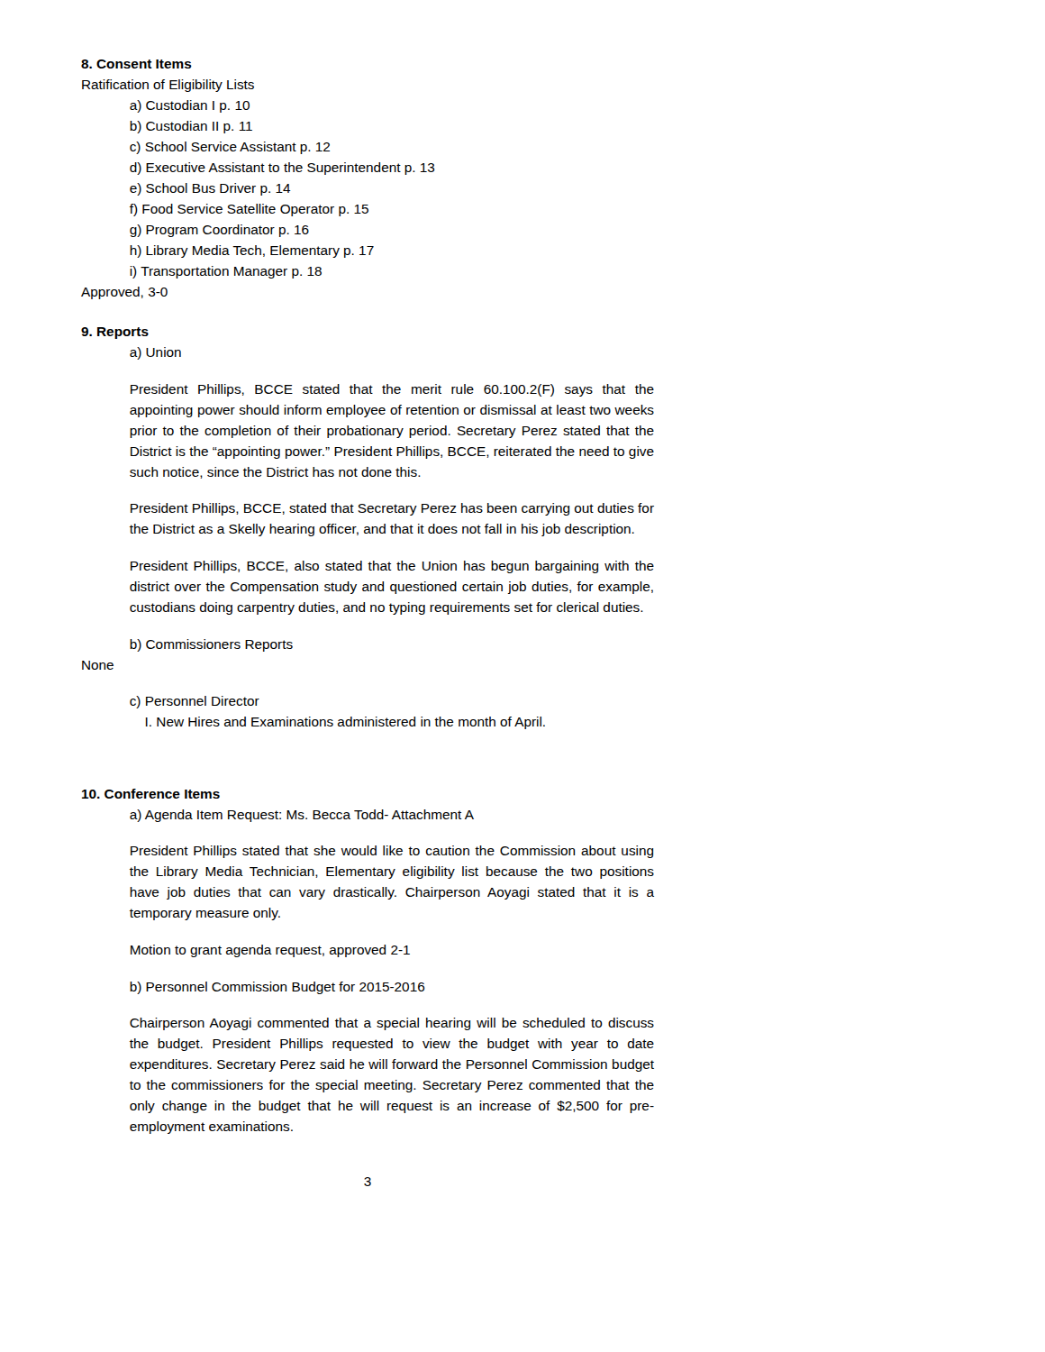8. Consent Items
Ratification of Eligibility Lists
a) Custodian I p. 10
b) Custodian II p. 11
c) School Service Assistant p. 12
d) Executive Assistant to the Superintendent p. 13
e) School Bus Driver p. 14
f) Food Service Satellite Operator p. 15
g) Program Coordinator p. 16
h) Library Media Tech, Elementary p. 17
i) Transportation Manager p. 18
Approved, 3-0
9. Reports
a) Union
President Phillips, BCCE stated that the merit rule 60.100.2(F) says that the appointing power should inform employee of retention or dismissal at least two weeks prior to the completion of their probationary period. Secretary Perez stated that the District is the “appointing power.” President Phillips, BCCE, reiterated the need to give such notice, since the District has not done this.
President Phillips, BCCE, stated that Secretary Perez has been carrying out duties for the District as a Skelly hearing officer, and that it does not fall in his job description.
President Phillips, BCCE, also stated that the Union has begun bargaining with the district over the Compensation study and questioned certain job duties, for example, custodians doing carpentry duties, and no typing requirements set for clerical duties.
b) Commissioners Reports
None
c) Personnel Director
I. New Hires and Examinations administered in the month of April.
10. Conference Items
a) Agenda Item Request: Ms. Becca Todd- Attachment A
President Phillips stated that she would like to caution the Commission about using the Library Media Technician, Elementary eligibility list because the two positions have job duties that can vary drastically. Chairperson Aoyagi stated that it is a temporary measure only.
Motion to grant agenda request, approved 2-1
b) Personnel Commission Budget for 2015-2016
Chairperson Aoyagi commented that a special hearing will be scheduled to discuss the budget. President Phillips requested to view the budget with year to date expenditures. Secretary Perez said he will forward the Personnel Commission budget to the commissioners for the special meeting. Secretary Perez commented that the only change in the budget that he will request is an increase of $2,500 for pre-employment examinations.
3